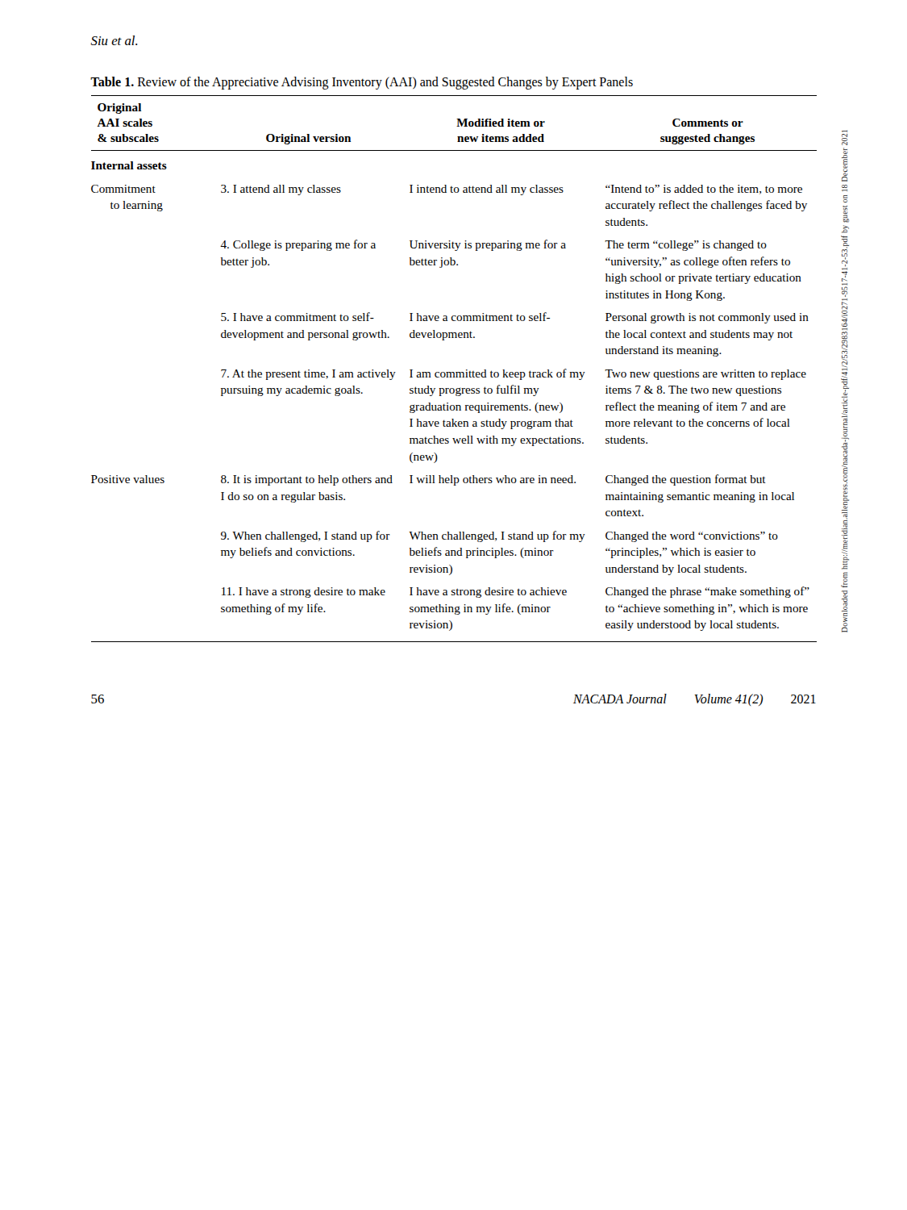Siu et al.
Table 1. Review of the Appreciative Advising Inventory (AAI) and Suggested Changes by Expert Panels
| Original AAI scales & subscales | Original version | Modified item or new items added | Comments or suggested changes |
| --- | --- | --- | --- |
| Internal assets | | | |
| Commitment to learning | 3. I attend all my classes | I intend to attend all my classes | “Intend to” is added to the item, to more accurately reflect the challenges faced by students. |
| | 4. College is preparing me for a better job. | University is preparing me for a better job. | The term “college” is changed to “university,” as college often refers to high school or private tertiary education institutes in Hong Kong. |
| | 5. I have a commitment to self-development and personal growth. | I have a commitment to self-development. | Personal growth is not commonly used in the local context and students may not understand its meaning. |
| | 7. At the present time, I am actively pursuing my academic goals. | I am committed to keep track of my study progress to fulfil my graduation requirements. (new) I have taken a study program that matches well with my expectations. (new) | Two new questions are written to replace items 7 & 8. The two new questions reflect the meaning of item 7 and are more relevant to the concerns of local students. |
| Positive values | 8. It is important to help others and I do so on a regular basis. | I will help others who are in need. | Changed the question format but maintaining semantic meaning in local context. |
| | 9. When challenged, I stand up for my beliefs and convictions. | When challenged, I stand up for my beliefs and principles. (minor revision) | Changed the word “convictions” to “principles,” which is easier to understand by local students. |
| | 11. I have a strong desire to make something of my life. | I have a strong desire to achieve something in my life. (minor revision) | Changed the phrase “make something of” to “achieve something in”, which is more easily understood by local students. |
56
NACADA Journal Volume 41(2) 2021
Downloaded from http://meridian.allenpress.com/nacada-journal/article-pdf/41/2/53/2983164/i0271-9517-41-2-53.pdf by guest on 18 December 2021